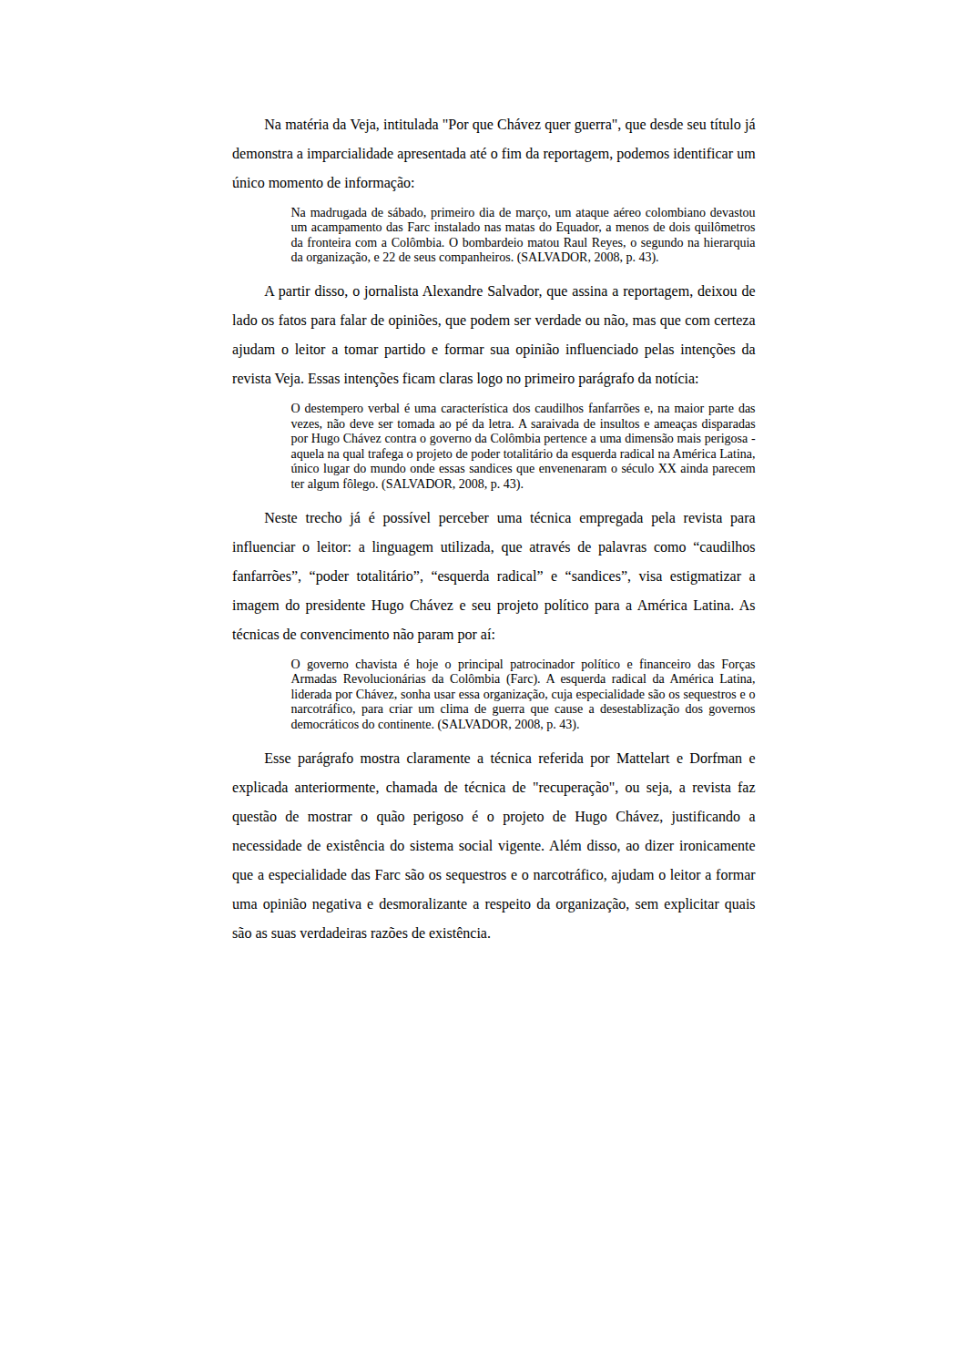Na matéria da Veja, intitulada "Por que Chávez quer guerra", que desde seu título já demonstra a imparcialidade apresentada até o fim da reportagem, podemos identificar um único momento de informação:
Na madrugada de sábado, primeiro dia de março, um ataque aéreo colombiano devastou um acampamento das Farc instalado nas matas do Equador, a menos de dois quilômetros da fronteira com a Colômbia. O bombardeio matou Raul Reyes, o segundo na hierarquia da organização, e 22 de seus companheiros. (SALVADOR, 2008, p. 43).
A partir disso, o jornalista Alexandre Salvador, que assina a reportagem, deixou de lado os fatos para falar de opiniões, que podem ser verdade ou não, mas que com certeza ajudam o leitor a tomar partido e formar sua opinião influenciado pelas intenções da revista Veja. Essas intenções ficam claras logo no primeiro parágrafo da notícia:
O destempero verbal é uma característica dos caudilhos fanfarrões e, na maior parte das vezes, não deve ser tomada ao pé da letra. A saraivada de insultos e ameaças disparadas por Hugo Chávez contra o governo da Colômbia pertence a uma dimensão mais perigosa - aquela na qual trafega o projeto de poder totalitário da esquerda radical na América Latina, único lugar do mundo onde essas sandices que envenenaram o século XX ainda parecem ter algum fôlego. (SALVADOR, 2008, p. 43).
Neste trecho já é possível perceber uma técnica empregada pela revista para influenciar o leitor: a linguagem utilizada, que através de palavras como “caudilhos fanfarrões”, “poder totalitário”, “esquerda radical” e “sandices”, visa estigmatizar a imagem do presidente Hugo Chávez e seu projeto político para a América Latina. As técnicas de convencimento não param por aí:
O governo chavista é hoje o principal patrocinador político e financeiro das Forças Armadas Revolucionárias da Colômbia (Farc). A esquerda radical da América Latina, liderada por Chávez, sonha usar essa organização, cuja especialidade são os sequestros e o narcotráfico, para criar um clima de guerra que cause a desestablização dos governos democráticos do continente. (SALVADOR, 2008, p. 43).
Esse parágrafo mostra claramente a técnica referida por Mattelart e Dorfman e explicada anteriormente, chamada de técnica de "recuperação", ou seja, a revista faz questão de mostrar o quão perigoso é o projeto de Hugo Chávez, justificando a necessidade de existência do sistema social vigente. Além disso, ao dizer ironicamente que a especialidade das Farc são os sequestros e o narcotráfico, ajudam o leitor a formar uma opinião negativa e desmoralizante a respeito da organização, sem explicitar quais são as suas verdadeiras razões de existência.